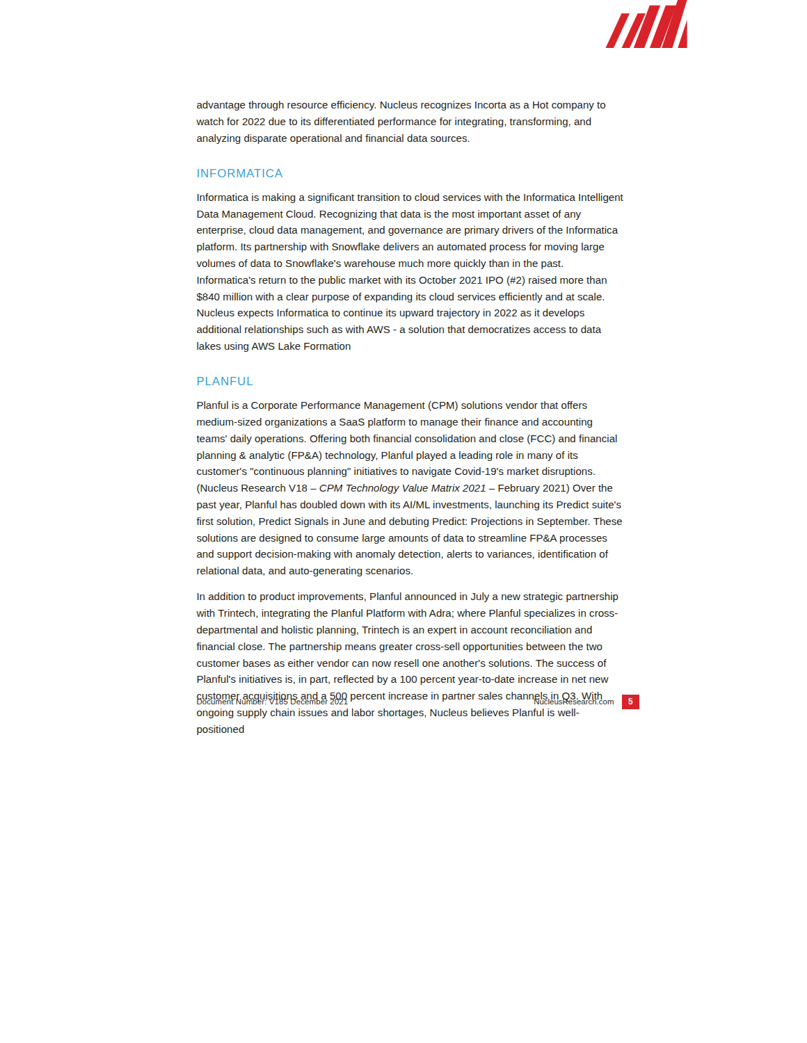advantage through resource efficiency. Nucleus recognizes Incorta as a Hot company to watch for 2022 due to its differentiated performance for integrating, transforming, and analyzing disparate operational and financial data sources.
Informatica
Informatica is making a significant transition to cloud services with the Informatica Intelligent Data Management Cloud. Recognizing that data is the most important asset of any enterprise, cloud data management, and governance are primary drivers of the Informatica platform. Its partnership with Snowflake delivers an automated process for moving large volumes of data to Snowflake's warehouse much more quickly than in the past. Informatica's return to the public market with its October 2021 IPO (#2) raised more than $840 million with a clear purpose of expanding its cloud services efficiently and at scale. Nucleus expects Informatica to continue its upward trajectory in 2022 as it develops additional relationships such as with AWS - a solution that democratizes access to data lakes using AWS Lake Formation
Planful
Planful is a Corporate Performance Management (CPM) solutions vendor that offers medium-sized organizations a SaaS platform to manage their finance and accounting teams' daily operations. Offering both financial consolidation and close (FCC) and financial planning & analytic (FP&A) technology, Planful played a leading role in many of its customer's "continuous planning" initiatives to navigate Covid-19's market disruptions. (Nucleus Research V18 – CPM Technology Value Matrix 2021 – February 2021) Over the past year, Planful has doubled down with its AI/ML investments, launching its Predict suite's first solution, Predict Signals in June and debuting Predict: Projections in September. These solutions are designed to consume large amounts of data to streamline FP&A processes and support decision-making with anomaly detection, alerts to variances, identification of relational data, and auto-generating scenarios.
In addition to product improvements, Planful announced in July a new strategic partnership with Trintech, integrating the Planful Platform with Adra; where Planful specializes in cross-departmental and holistic planning, Trintech is an expert in account reconciliation and financial close. The partnership means greater cross-sell opportunities between the two customer bases as either vendor can now resell one another's solutions. The success of Planful's initiatives is, in part, reflected by a 100 percent year-to-date increase in net new customer acquisitions and a 500 percent increase in partner sales channels in Q3. With ongoing supply chain issues and labor shortages, Nucleus believes Planful is well-positioned
Document Number: V185 December 2021
NucleusResearch.com 5